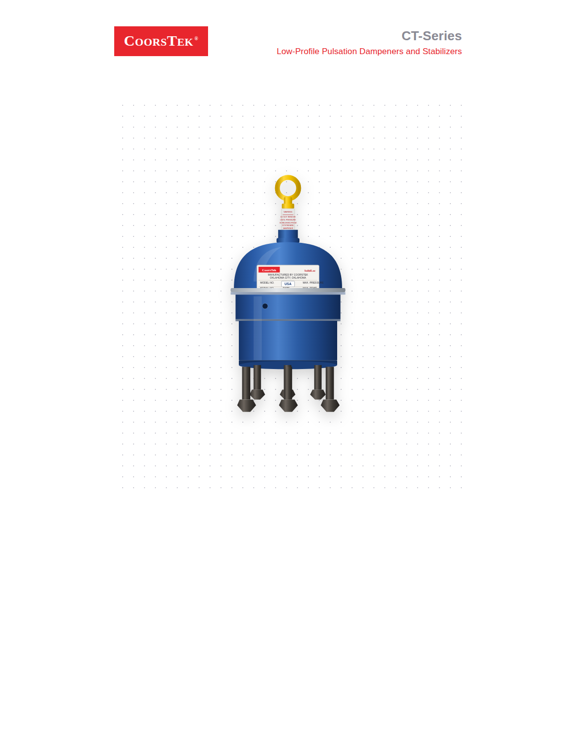COORSTEK®
CT-Series
Low-Profile Pulsation Dampeners and Stabilizers
CT-Series low-profile pulsation dampener Blue dome-topped cylindrical pulsation dampener with a yellow lifting eye bolt on top, a red and white nameplate on the dome, and six large dark studs with hex nuts protruding from the base flange. WARNING DO NOT REMOVE UNTIL PRESSURE IS RELIEVED FROM SYSTEM AND DAMPENER CoorsTek SolidLoc MANUFACTURED BY COORSTEK OKLAHOMA CITY, OKLAHOMA MODEL NO. MAX. PRESSURE USA SERIAL NO. DATE MAX. TEMP.